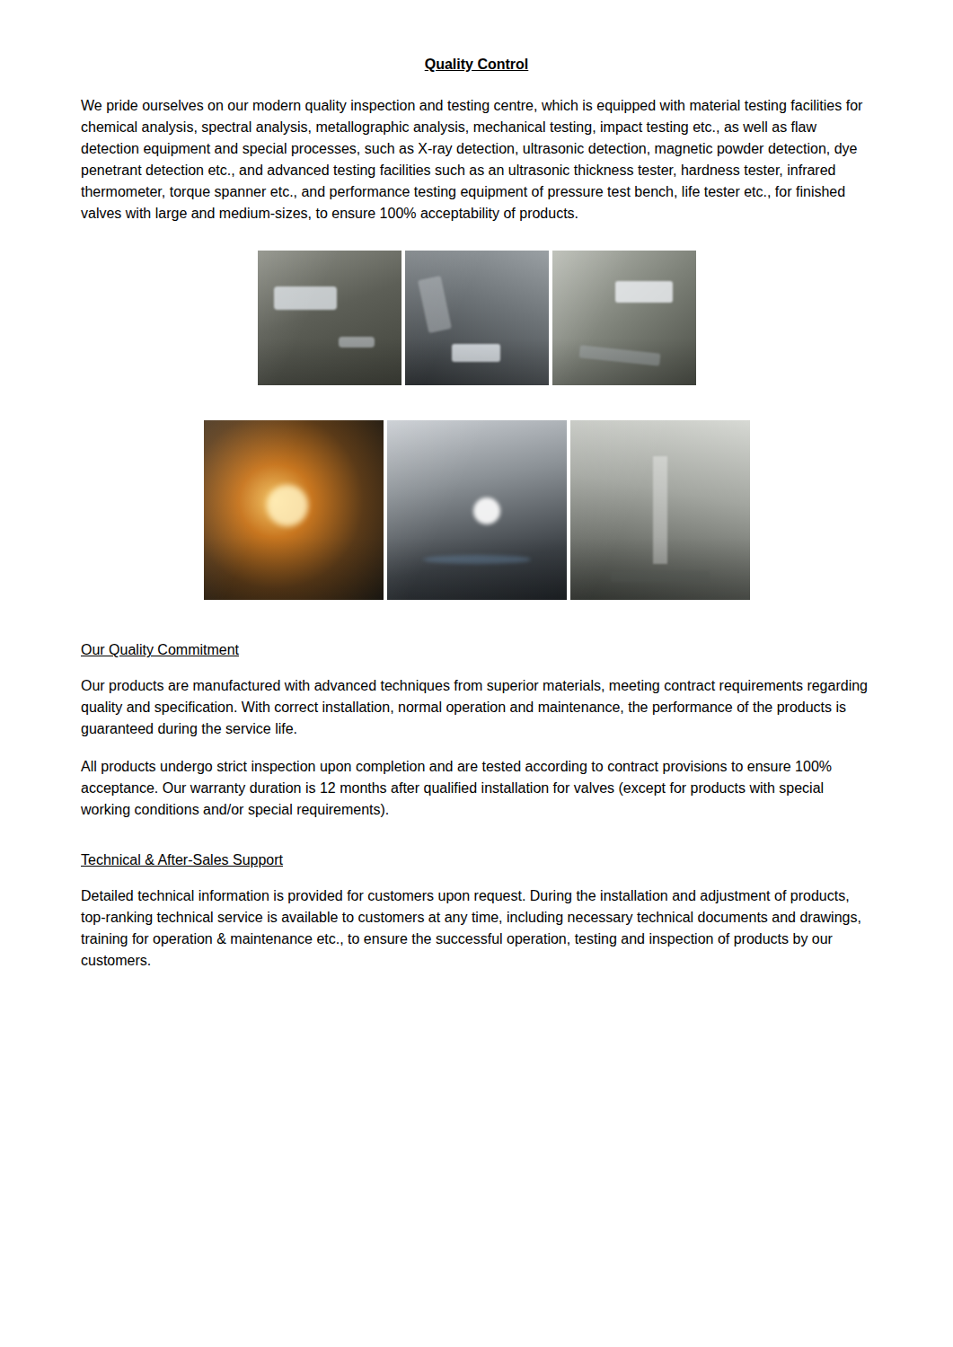Quality Control
We pride ourselves on our modern quality inspection and testing centre, which is equipped with material testing facilities for chemical analysis, spectral analysis, metallographic analysis, mechanical testing, impact testing etc., as well as flaw detection equipment and special processes, such as X-ray detection, ultrasonic detection, magnetic powder detection, dye penetrant detection etc., and advanced testing facilities such as an ultrasonic thickness tester, hardness tester, infrared thermometer, torque spanner etc., and performance testing equipment of pressure test bench, life tester etc., for finished valves with large and medium-sizes, to ensure 100% acceptability of products.
Our Quality Commitment
Our products are manufactured with advanced techniques from superior materials, meeting contract requirements regarding quality and specification. With correct installation, normal operation and maintenance, the performance of the products is guaranteed during the service life.
All products undergo strict inspection upon completion and are tested according to contract provisions to ensure 100% acceptance. Our warranty duration is 12 months after qualified installation for valves (except for products with special working conditions and/or special requirements).
Technical & After-Sales Support
Detailed technical information is provided for customers upon request. During the installation and adjustment of products, top-ranking technical service is available to customers at any time, including necessary technical documents and drawings, training for operation & maintenance etc., to ensure the successful operation, testing and inspection of products by our customers.